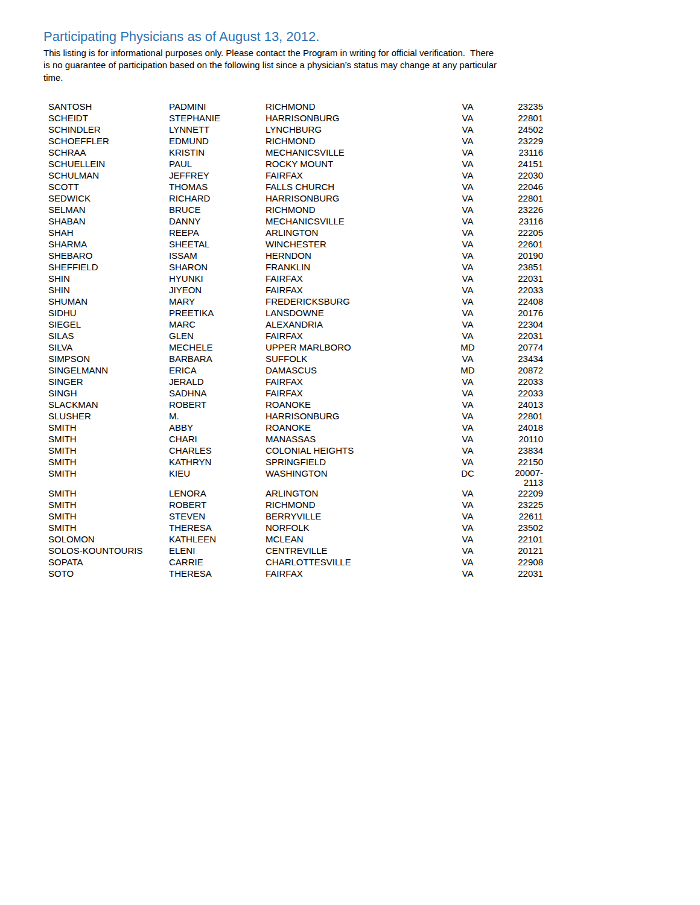Participating Physicians as of August 13, 2012.
This listing is for informational purposes only. Please contact the Program in writing for official verification. There is no guarantee of participation based on the following list since a physician’s status may change at any particular time.
| SANTOSH | PADMINI | RICHMOND | VA | 23235 |
| SCHEIDT | STEPHANIE | HARRISONBURG | VA | 22801 |
| SCHINDLER | LYNNETT | LYNCHBURG | VA | 24502 |
| SCHOEFFLER | EDMUND | RICHMOND | VA | 23229 |
| SCHRAA | KRISTIN | MECHANICSVILLE | VA | 23116 |
| SCHUELLEIN | PAUL | ROCKY MOUNT | VA | 24151 |
| SCHULMAN | JEFFREY | FAIRFAX | VA | 22030 |
| SCOTT | THOMAS | FALLS CHURCH | VA | 22046 |
| SEDWICK | RICHARD | HARRISONBURG | VA | 22801 |
| SELMAN | BRUCE | RICHMOND | VA | 23226 |
| SHABAN | DANNY | MECHANICSVILLE | VA | 23116 |
| SHAH | REEPA | ARLINGTON | VA | 22205 |
| SHARMA | SHEETAL | WINCHESTER | VA | 22601 |
| SHEBARO | ISSAM | HERNDON | VA | 20190 |
| SHEFFIELD | SHARON | FRANKLIN | VA | 23851 |
| SHIN | HYUNKI | FAIRFAX | VA | 22031 |
| SHIN | JIYEON | FAIRFAX | VA | 22033 |
| SHUMAN | MARY | FREDERICKSBURG | VA | 22408 |
| SIDHU | PREETIKA | LANSDOWNE | VA | 20176 |
| SIEGEL | MARC | ALEXANDRIA | VA | 22304 |
| SILAS | GLEN | FAIRFAX | VA | 22031 |
| SILVA | MECHELE | UPPER MARLBORO | MD | 20774 |
| SIMPSON | BARBARA | SUFFOLK | VA | 23434 |
| SINGELMANN | ERICA | DAMASCUS | MD | 20872 |
| SINGER | JERALD | FAIRFAX | VA | 22033 |
| SINGH | SADHNA | FAIRFAX | VA | 22033 |
| SLACKMAN | ROBERT | ROANOKE | VA | 24013 |
| SLUSHER | M. | HARRISONBURG | VA | 22801 |
| SMITH | ABBY | ROANOKE | VA | 24018 |
| SMITH | CHARI | MANASSAS | VA | 20110 |
| SMITH | CHARLES | COLONIAL HEIGHTS | VA | 23834 |
| SMITH | KATHRYN | SPRINGFIELD | VA | 22150 |
| SMITH | KIEU | WASHINGTON | DC | 20007- 2113 |
| SMITH | LENORA | ARLINGTON | VA | 22209 |
| SMITH | ROBERT | RICHMOND | VA | 23225 |
| SMITH | STEVEN | BERRYVILLE | VA | 22611 |
| SMITH | THERESA | NORFOLK | VA | 23502 |
| SOLOMON | KATHLEEN | MCLEAN | VA | 22101 |
| SOLOS-KOUNTOURIS | ELENI | CENTREVILLE | VA | 20121 |
| SOPATA | CARRIE | CHARLOTTESVILLE | VA | 22908 |
| SOTO | THERESA | FAIRFAX | VA | 22031 |